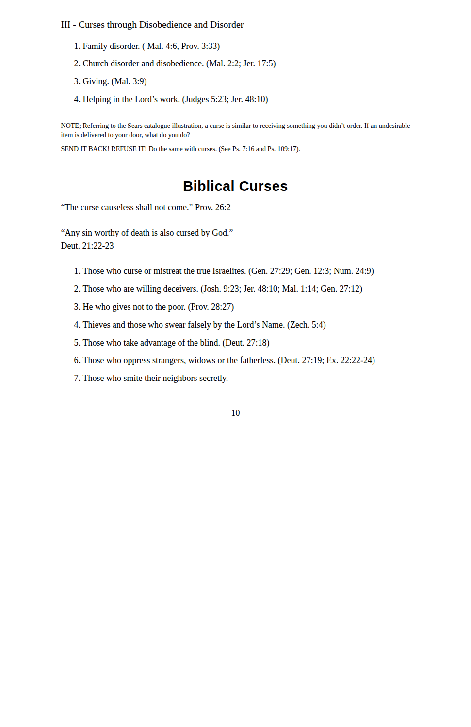III - Curses through Disobedience and Disorder
Family disorder. ( Mal. 4:6, Prov. 3:33)
Church disorder and disobedience. (Mal. 2:2; Jer. 17:5)
Giving. (Mal. 3:9)
Helping in the Lord’s work. (Judges 5:23; Jer. 48:10)
NOTE; Referring to the Sears catalogue illustration, a curse is similar to receiving something you didn’t order. If an undesirable item is delivered to your door, what do you do?
SEND IT BACK! REFUSE IT! Do the same with curses. (See Ps. 7:16 and Ps. 109:17).
Biblical Curses
“The curse causeless shall not come.” Prov. 26:2
“Any sin worthy of death is also cursed by God.”
Deut. 21:22-23
Those who curse or mistreat the true Israelites. (Gen. 27:29; Gen. 12:3; Num. 24:9)
Those who are willing deceivers. (Josh. 9:23; Jer. 48:10; Mal. 1:14; Gen. 27:12)
He who gives not to the poor. (Prov. 28:27)
Thieves and those who swear falsely by the Lord’s Name. (Zech. 5:4)
Those who take advantage of the blind. (Deut. 27:18)
Those who oppress strangers, widows or the fatherless. (Deut. 27:19; Ex. 22:22-24)
Those who smite their neighbors secretly.
10